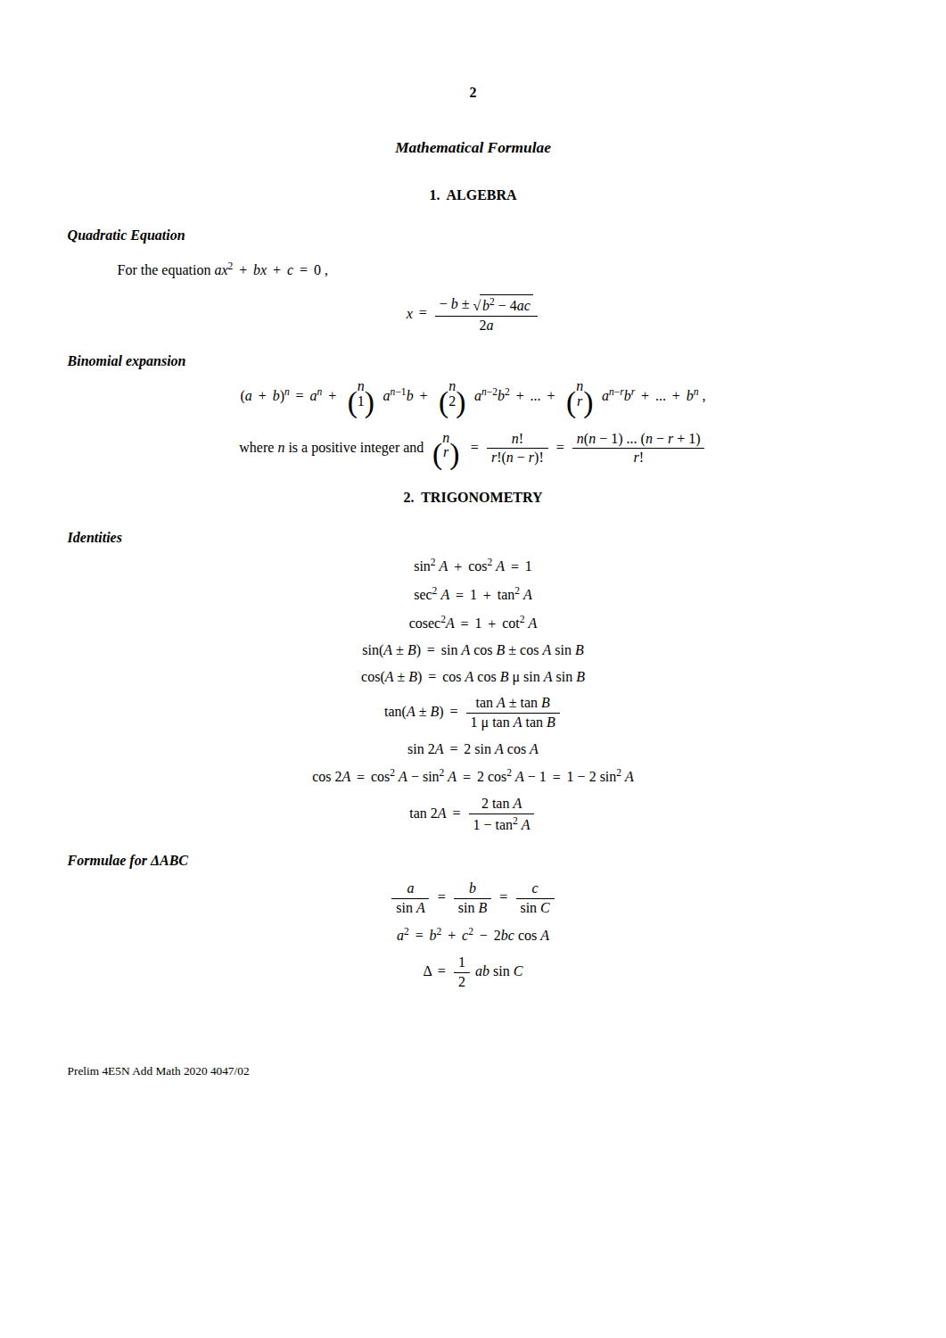2
Mathematical Formulae
1. ALGEBRA
Quadratic Equation
For the equation ax2 + bx + c = 0 ,
x = − b ± √b2 − 4ac 2a
Binomial expansion
(a + b)n = an + (n
1) an−1b + (n
2) an−2b2 + ... + (n
r) an−rbr + ... + bn ,
where n is a positive integer and (n
r) = n! r!(n − r)! = n(n − 1) ... (n − r + 1) r!
2. TRIGONOMETRY
Identities
sin2 A + cos2 A = 1
sec2 A = 1 + tan2 A
cosec2A = 1 + cot2 A
sin(A ± B) = sin A cos B ± cos A sin B
cos(A ± B) = cos A cos B μ sin A sin B
tan(A ± B) = tan A ± tan B 1 μ tan A tan B
sin 2A = 2 sin A cos A
cos 2A = cos2 A − sin2 A = 2 cos2 A − 1 = 1 − 2 sin2 A
tan 2A = 2 tan A 1 − tan2 A
Formulae for ΔABC
a sin A = b sin B = c sin C
a2 = b2 + c2 − 2bc cos A
Δ = 1 2 ab sin C
Prelim 4E5N Add Math 2020 4047/02